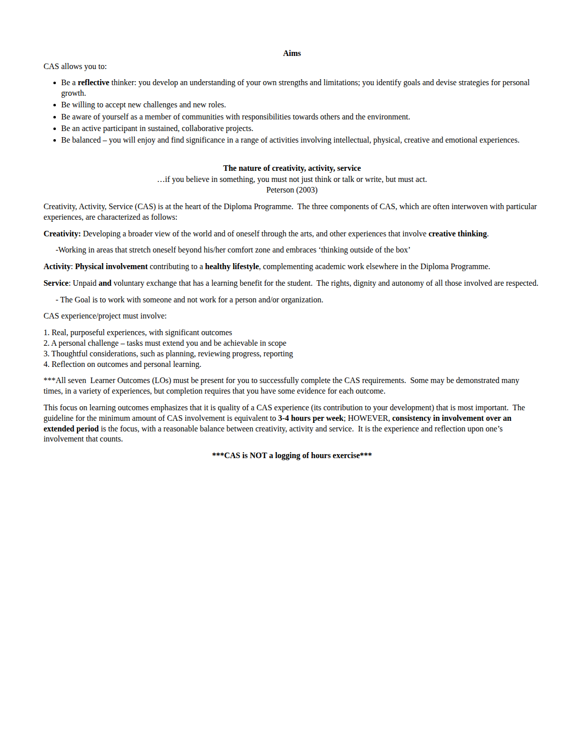Aims
CAS allows you to:
Be a reflective thinker: you develop an understanding of your own strengths and limitations; you identify goals and devise strategies for personal growth.
Be willing to accept new challenges and new roles.
Be aware of yourself as a member of communities with responsibilities towards others and the environment.
Be an active participant in sustained, collaborative projects.
Be balanced – you will enjoy and find significance in a range of activities involving intellectual, physical, creative and emotional experiences.
The nature of creativity, activity, service
…if you believe in something, you must not just think or talk or write, but must act.
Peterson (2003)
Creativity, Activity, Service (CAS) is at the heart of the Diploma Programme. The three components of CAS, which are often interwoven with particular experiences, are characterized as follows:
Creativity: Developing a broader view of the world and of oneself through the arts, and other experiences that involve creative thinking.
-Working in areas that stretch oneself beyond his/her comfort zone and embraces ‘thinking outside of the box’
Activity: Physical involvement contributing to a healthy lifestyle, complementing academic work elsewhere in the Diploma Programme.
Service: Unpaid and voluntary exchange that has a learning benefit for the student. The rights, dignity and autonomy of all those involved are respected.
- The Goal is to work with someone and not work for a person and/or organization.
CAS experience/project must involve:
1. Real, purposeful experiences, with significant outcomes
2. A personal challenge – tasks must extend you and be achievable in scope
3. Thoughtful considerations, such as planning, reviewing progress, reporting
4. Reflection on outcomes and personal learning.
***All seven Learner Outcomes (LOs) must be present for you to successfully complete the CAS requirements. Some may be demonstrated many times, in a variety of experiences, but completion requires that you have some evidence for each outcome.
This focus on learning outcomes emphasizes that it is quality of a CAS experience (its contribution to your development) that is most important. The guideline for the minimum amount of CAS involvement is equivalent to 3-4 hours per week; HOWEVER, consistency in involvement over an extended period is the focus, with a reasonable balance between creativity, activity and service. It is the experience and reflection upon one’s involvement that counts.
***CAS is NOT a logging of hours exercise***